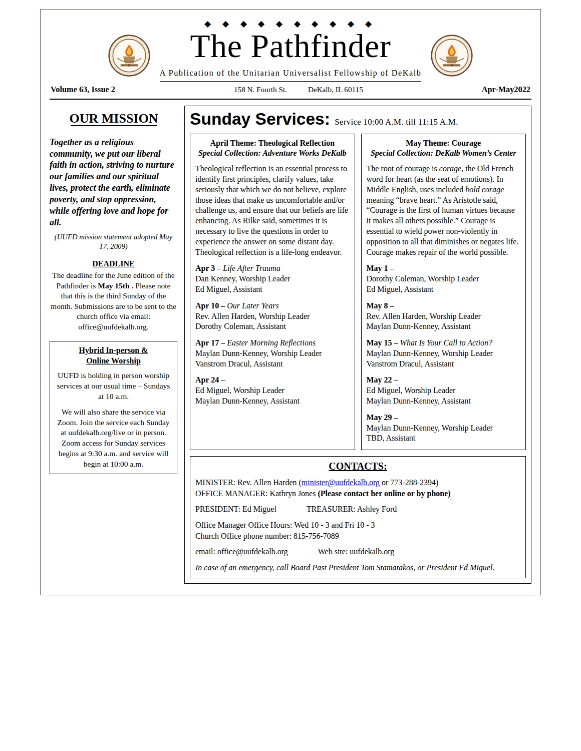◆ ◆ ◆ ◆ ◆ ◆ ◆ ◆ ◆ ◆
The Pathfinder
A Publication of the Unitarian Universalist Fellowship of DeKalb
Volume 63, Issue 2 158 N. Fourth St. DeKalb, IL 60115 Apr-May2022
OUR MISSION
Together as a religious community, we put our liberal faith in action, striving to nurture our families and our spiritual lives, protect the earth, eliminate poverty, and stop oppression, while offering love and hope for all.
(UUFD mission statement adopted May 17, 2009)
DEADLINE
The deadline for the June edition of the Pathfinder is May 15th . Please note that this is the third Sunday of the month. Submissions are to be sent to the church office via email: office@uufdekalb.org.
Hybrid In-person &
Online Worship
UUFD is holding in person worship services at our usual time – Sundays at 10 a.m.
We will also share the service via Zoom. Join the service each Sunday at uufdekalb.org/live or in person. Zoom access for Sunday services begins at 9:30 a.m. and service will begin at 10:00 a.m.
Sunday Services: Service 10:00 A.M. till 11:15 A.M.
April Theme: Theological Reflection Special Collection: Adventure Works DeKalb
Theological reflection is an essential process to identify first principles, clarify values, take seriously that which we do not believe, explore those ideas that make us uncomfortable and/or challenge us, and ensure that our beliefs are life enhancing. As Rilke said, sometimes it is necessary to live the questions in order to experience the answer on some distant day. Theological reflection is a life-long endeavor.
Apr 3 – Life After Trauma
Dan Kenney, Worship Leader
Ed Miguel, Assistant
Apr 10 – Our Later Years
Rev. Allen Harden, Worship Leader
Dorothy Coleman, Assistant
Apr 17 – Easter Morning Reflections
Maylan Dunn-Kenney, Worship Leader
Vanstrom Dracul, Assistant
Apr 24 –
Ed Miguel, Worship Leader
Maylan Dunn-Kenney, Assistant
May Theme: Courage Special Collection: DeKalb Women’s Center
The root of courage is corage, the Old French word for heart (as the seat of emotions). In Middle English, uses included bold corage meaning “brave heart.” As Aristotle said, “Courage is the first of human virtues because it makes all others possible.” Courage is essential to wield power non-violently in opposition to all that diminishes or negates life. Courage makes repair of the world possible.
May 1 –
Dorothy Coleman, Worship Leader
Ed Miguel, Assistant
May 8 –
Rev. Allen Harden, Worship Leader
Maylan Dunn-Kenney, Assistant
May 15 – What Is Your Call to Action?
Maylan Dunn-Kenney, Worship Leader
Vanstrom Dracul, Assistant
May 22 –
Ed Miguel, Worship Leader
Maylan Dunn-Kenney, Assistant
May 29 –
Maylan Dunn-Kenney, Worship Leader
TBD, Assistant
CONTACTS:
MINISTER: Rev. Allen Harden (minister@uufdekalb.org or 773-288-2394)
OFFICE MANAGER: Kathryn Jones (Please contact her online or by phone)
PRESIDENT: Ed Miguel TREASURER: Ashley Ford
Office Manager Office Hours: Wed 10 - 3 and Fri 10 - 3
Church Office phone number: 815-756-7089
email: office@uufdekalb.org Web site: uufdekalb.org
In case of an emergency, call Board Past President Tom Stamatakos, or President Ed Miguel.